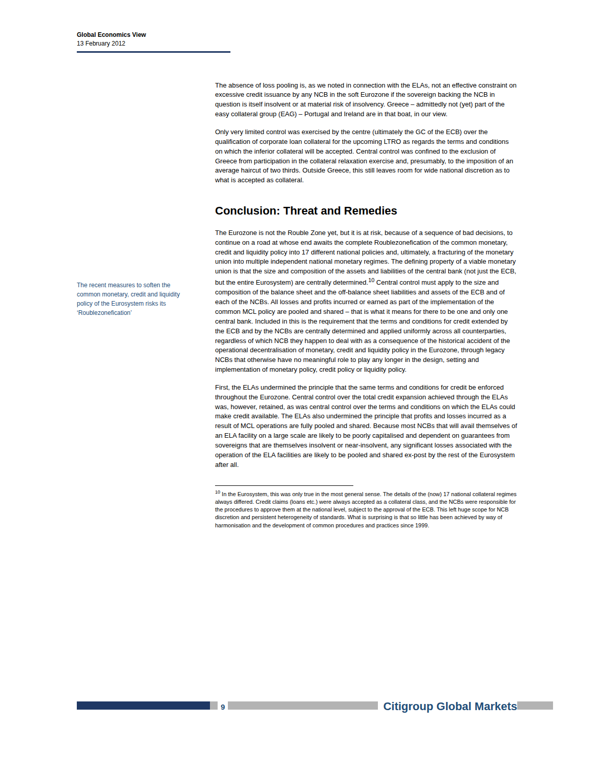Global Economics View
13 February 2012
The recent measures to soften the common monetary, credit and liquidity policy of the Eurosystem risks its ‘Roublezonefication’
The absence of loss pooling is, as we noted in connection with the ELAs, not an effective constraint on excessive credit issuance by any NCB in the soft Eurozone if the sovereign backing the NCB in question is itself insolvent or at material risk of insolvency. Greece – admittedly not (yet) part of the easy collateral group (EAG) – Portugal and Ireland are in that boat, in our view.
Only very limited control was exercised by the centre (ultimately the GC of the ECB) over the qualification of corporate loan collateral for the upcoming LTRO as regards the terms and conditions on which the inferior collateral will be accepted. Central control was confined to the exclusion of Greece from participation in the collateral relaxation exercise and, presumably, to the imposition of an average haircut of two thirds. Outside Greece, this still leaves room for wide national discretion as to what is accepted as collateral.
Conclusion: Threat and Remedies
The Eurozone is not the Rouble Zone yet, but it is at risk, because of a sequence of bad decisions, to continue on a road at whose end awaits the complete Roublezonefication of the common monetary, credit and liquidity policy into 17 different national policies and, ultimately, a fracturing of the monetary union into multiple independent national monetary regimes. The defining property of a viable monetary union is that the size and composition of the assets and liabilities of the central bank (not just the ECB, but the entire Eurosystem) are centrally determined.10 Central control must apply to the size and composition of the balance sheet and the off-balance sheet liabilities and assets of the ECB and of each of the NCBs. All losses and profits incurred or earned as part of the implementation of the common MCL policy are pooled and shared – that is what it means for there to be one and only one central bank. Included in this is the requirement that the terms and conditions for credit extended by the ECB and by the NCBs are centrally determined and applied uniformly across all counterparties, regardless of which NCB they happen to deal with as a consequence of the historical accident of the operational decentralisation of monetary, credit and liquidity policy in the Eurozone, through legacy NCBs that otherwise have no meaningful role to play any longer in the design, setting and implementation of monetary policy, credit policy or liquidity policy.
First, the ELAs undermined the principle that the same terms and conditions for credit be enforced throughout the Eurozone. Central control over the total credit expansion achieved through the ELAs was, however, retained, as was central control over the terms and conditions on which the ELAs could make credit available. The ELAs also undermined the principle that profits and losses incurred as a result of MCL operations are fully pooled and shared. Because most NCBs that will avail themselves of an ELA facility on a large scale are likely to be poorly capitalised and dependent on guarantees from sovereigns that are themselves insolvent or near-insolvent, any significant losses associated with the operation of the ELA facilities are likely to be pooled and shared ex-post by the rest of the Eurosystem after all.
10 In the Eurosystem, this was only true in the most general sense. The details of the (now) 17 national collateral regimes always differed. Credit claims (loans etc.) were always accepted as a collateral class, and the NCBs were responsible for the procedures to approve them at the national level, subject to the approval of the ECB. This left huge scope for NCB discretion and persistent heterogeneity of standards. What is surprising is that so little has been achieved by way of harmonisation and the development of common procedures and practices since 1999.
9
Citigroup Global Markets